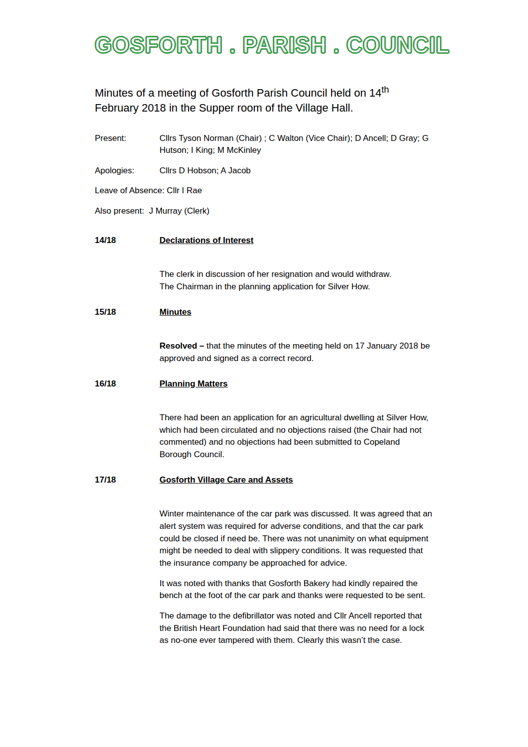GOSFORTH . PARISH . COUNCIL
Minutes of a meeting of Gosforth Parish Council held on 14th February 2018 in the Supper room of the Village Hall.
Present:
Cllrs Tyson Norman (Chair) ; C Walton (Vice Chair); D Ancell; D Gray; G Hutson; I King; M McKinley
Apologies:
Cllrs D Hobson; A Jacob
Leave of Absence: Cllr I Rae
Also present: J Murray (Clerk)
14/18
Declarations of Interest
The clerk in discussion of her resignation and would withdraw.
The Chairman in the planning application for Silver How.
15/18
Minutes
Resolved – that the minutes of the meeting held on 17 January 2018 be approved and signed as a correct record.
16/18
Planning Matters
There had been an application for an agricultural dwelling at Silver How, which had been circulated and no objections raised (the Chair had not commented) and no objections had been submitted to Copeland Borough Council.
17/18
Gosforth Village Care and Assets
Winter maintenance of the car park was discussed. It was agreed that an alert system was required for adverse conditions, and that the car park could be closed if need be. There was not unanimity on what equipment might be needed to deal with slippery conditions. It was requested that the insurance company be approached for advice.
It was noted with thanks that Gosforth Bakery had kindly repaired the bench at the foot of the car park and thanks were requested to be sent.
The damage to the defibrillator was noted and Cllr Ancell reported that the British Heart Foundation had said that there was no need for a lock as no-one ever tampered with them. Clearly this wasn’t the case.